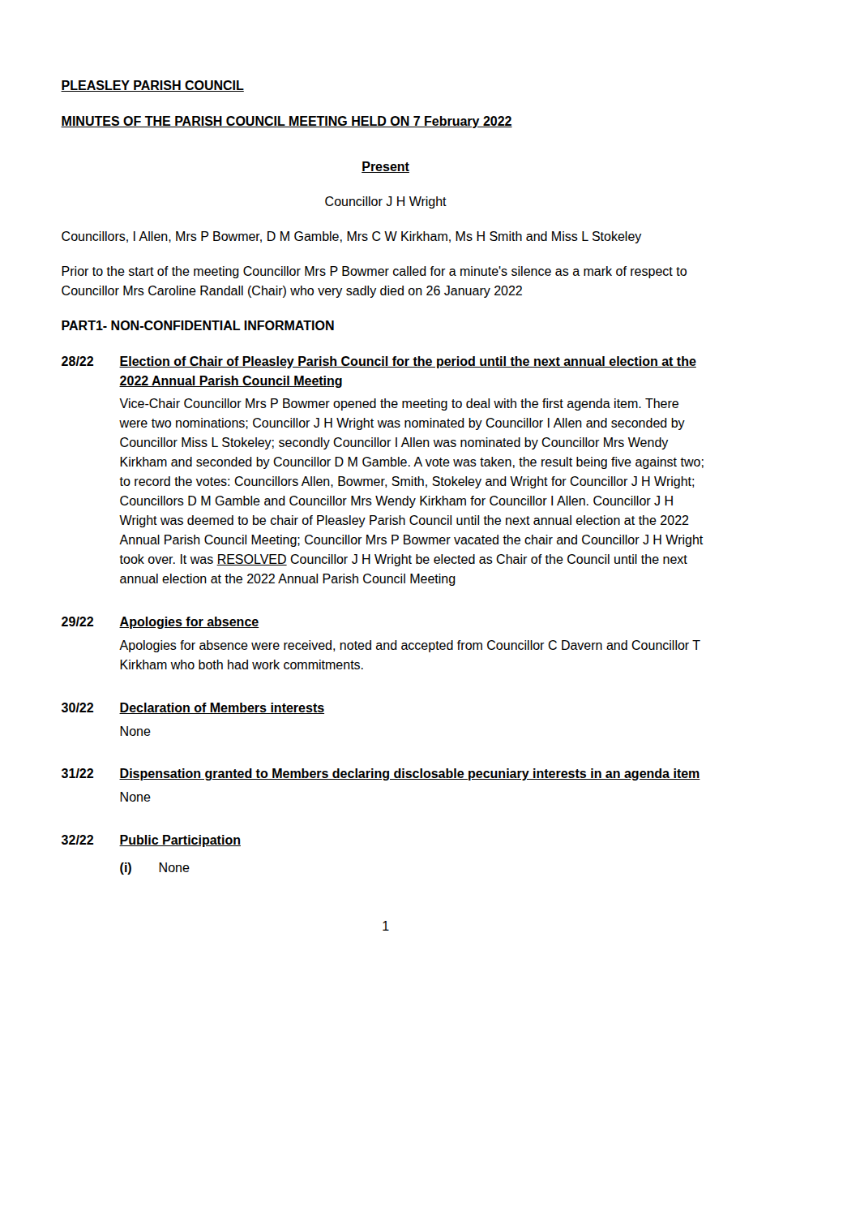PLEASLEY PARISH COUNCIL
MINUTES OF THE PARISH COUNCIL MEETING HELD ON 7 February 2022
Present
Councillor J H Wright
Councillors, I Allen, Mrs P Bowmer, D M Gamble, Mrs C W Kirkham, Ms H Smith and Miss L Stokeley
Prior to the start of the meeting Councillor Mrs P Bowmer called for a minute's silence as a mark of respect to Councillor Mrs Caroline Randall (Chair) who very sadly died on 26 January 2022
PART1- NON-CONFIDENTIAL INFORMATION
28/22
Election of Chair of Pleasley Parish Council for the period until the next annual election at the 2022 Annual Parish Council Meeting
Vice-Chair Councillor Mrs P Bowmer opened the meeting to deal with the first agenda item. There were two nominations; Councillor J H Wright was nominated by Councillor I Allen and seconded by Councillor Miss L Stokeley; secondly Councillor I Allen was nominated by Councillor Mrs Wendy Kirkham and seconded by Councillor D M Gamble. A vote was taken, the result being five against two; to record the votes: Councillors Allen, Bowmer, Smith, Stokeley and Wright for Councillor J H Wright; Councillors D M Gamble and Councillor Mrs Wendy Kirkham for Councillor I Allen. Councillor J H Wright was deemed to be chair of Pleasley Parish Council until the next annual election at the 2022 Annual Parish Council Meeting; Councillor Mrs P Bowmer vacated the chair and Councillor J H Wright took over. It was RESOLVED Councillor J H Wright be elected as Chair of the Council until the next annual election at the 2022 Annual Parish Council Meeting
29/22
Apologies for absence
Apologies for absence were received, noted and accepted from Councillor C Davern and Councillor T Kirkham who both had work commitments.
30/22
Declaration of Members interests
None
31/22
Dispensation granted to Members declaring disclosable pecuniary interests in an agenda item
None
32/22
Public Participation
(i)
None
1